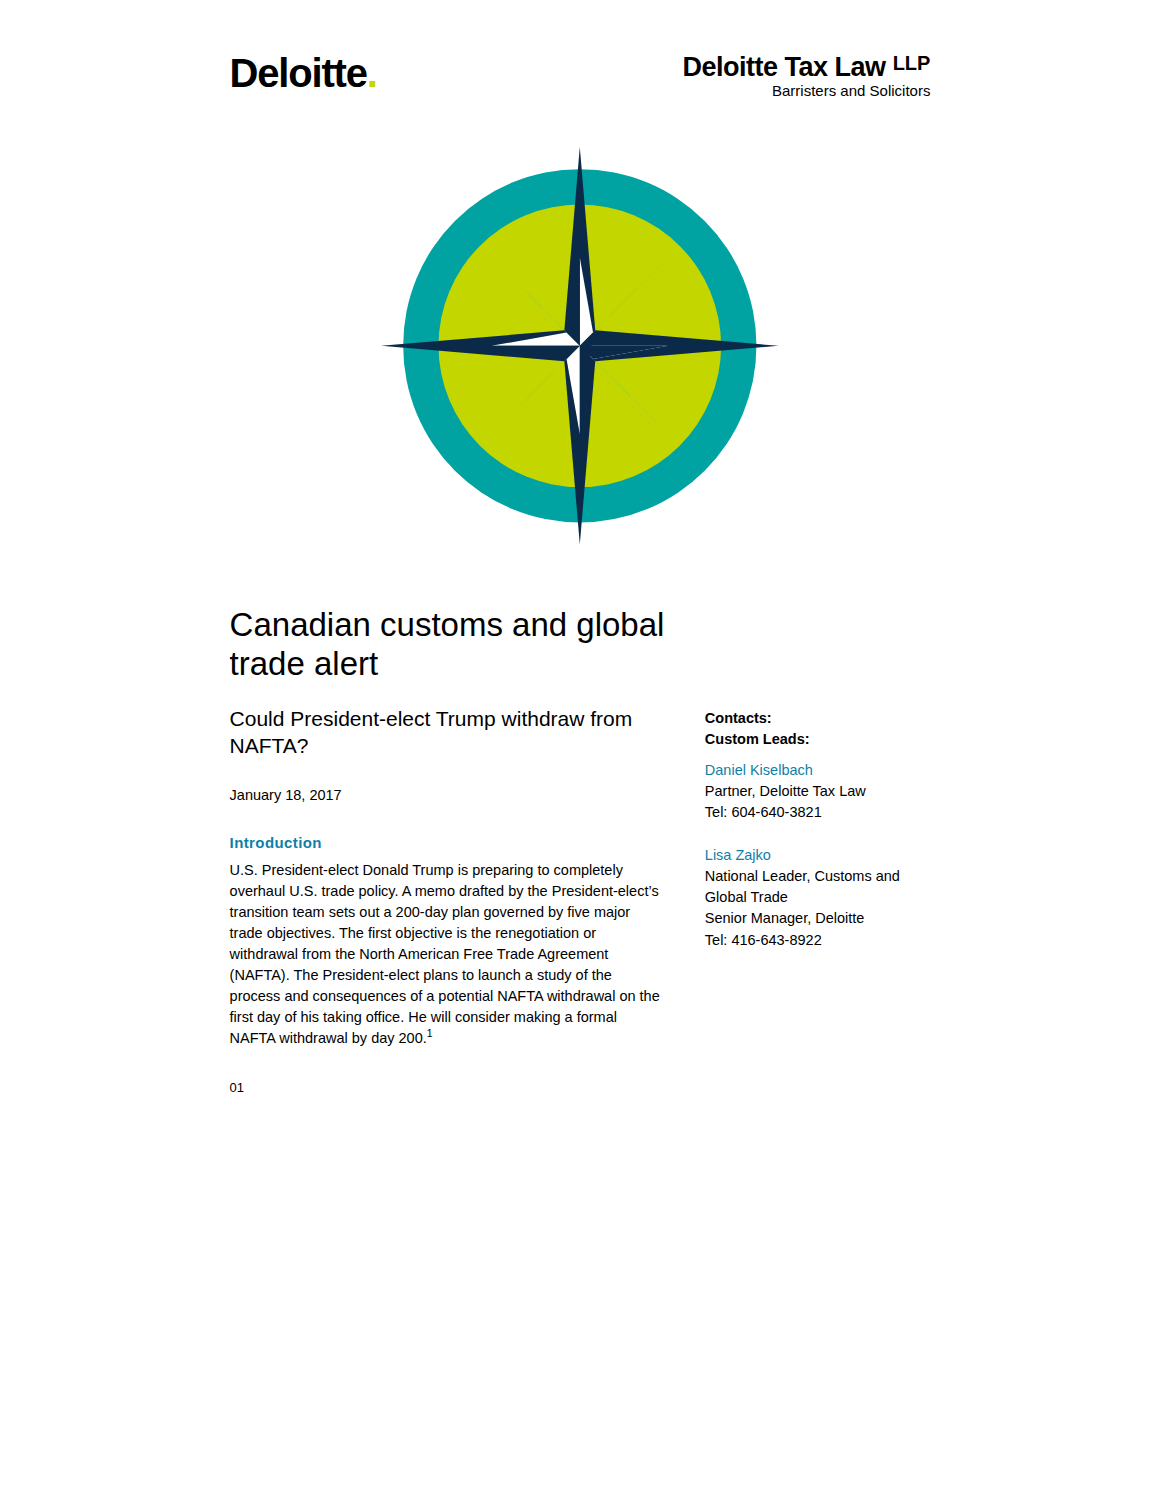Deloitte.
Deloitte Tax Law LLP
Barristers and Solicitors
Canadian customs and global
trade alert
Could President-elect Trump withdraw from NAFTA?
January 18, 2017
Introduction
U.S. President-elect Donald Trump is preparing to completely overhaul U.S. trade policy. A memo drafted by the President-elect’s transition team sets out a 200-day plan governed by five major trade objectives. The first objective is the renegotiation or withdrawal from the North American Free Trade Agreement (NAFTA). The President-elect plans to launch a study of the process and consequences of a potential NAFTA withdrawal on the first day of his taking office. He will consider making a formal NAFTA withdrawal by day 200.1
Contacts:
Custom Leads:
Daniel Kiselbach
Partner, Deloitte Tax Law
Tel: 604-640-3821
Lisa Zajko
National Leader, Customs and Global Trade
Senior Manager, Deloitte
Tel: 416-643-8922
01